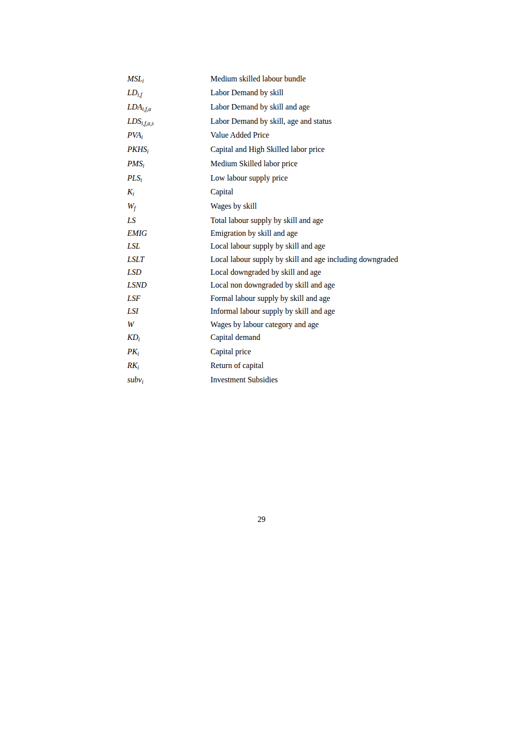| MSL i | Medium skilled labour bundle |
| LD i,f | Labor Demand by skill |
| LDA i,f,a | Labor Demand by skill and age |
| LDS i,f,a,s | Labor Demand by skill, age and status |
| PVA i | Value Added Price |
| PKHS i | Capital and High Skilled labor price |
| PMS i | Medium Skilled labor price |
| PLS i | Low labour supply price |
| K i | Capital |
| W f | Wages by skill |
| LS | Total labour supply by skill and age |
| EMIG | Emigration by skill and age |
| LSL | Local labour supply by skill and age |
| LSLT | Local labour supply by skill and age including downgraded |
| LSD | Local downgraded by skill and age |
| LSND | Local non downgraded by skill and age |
| LSF | Formal labour supply by skill and age |
| LSI | Informal labour supply by skill and age |
| W | Wages by labour category and age |
| KD i | Capital demand |
| PK i | Capital price |
| RK i | Return of capital |
| subv i | Investment Subsidies |
29